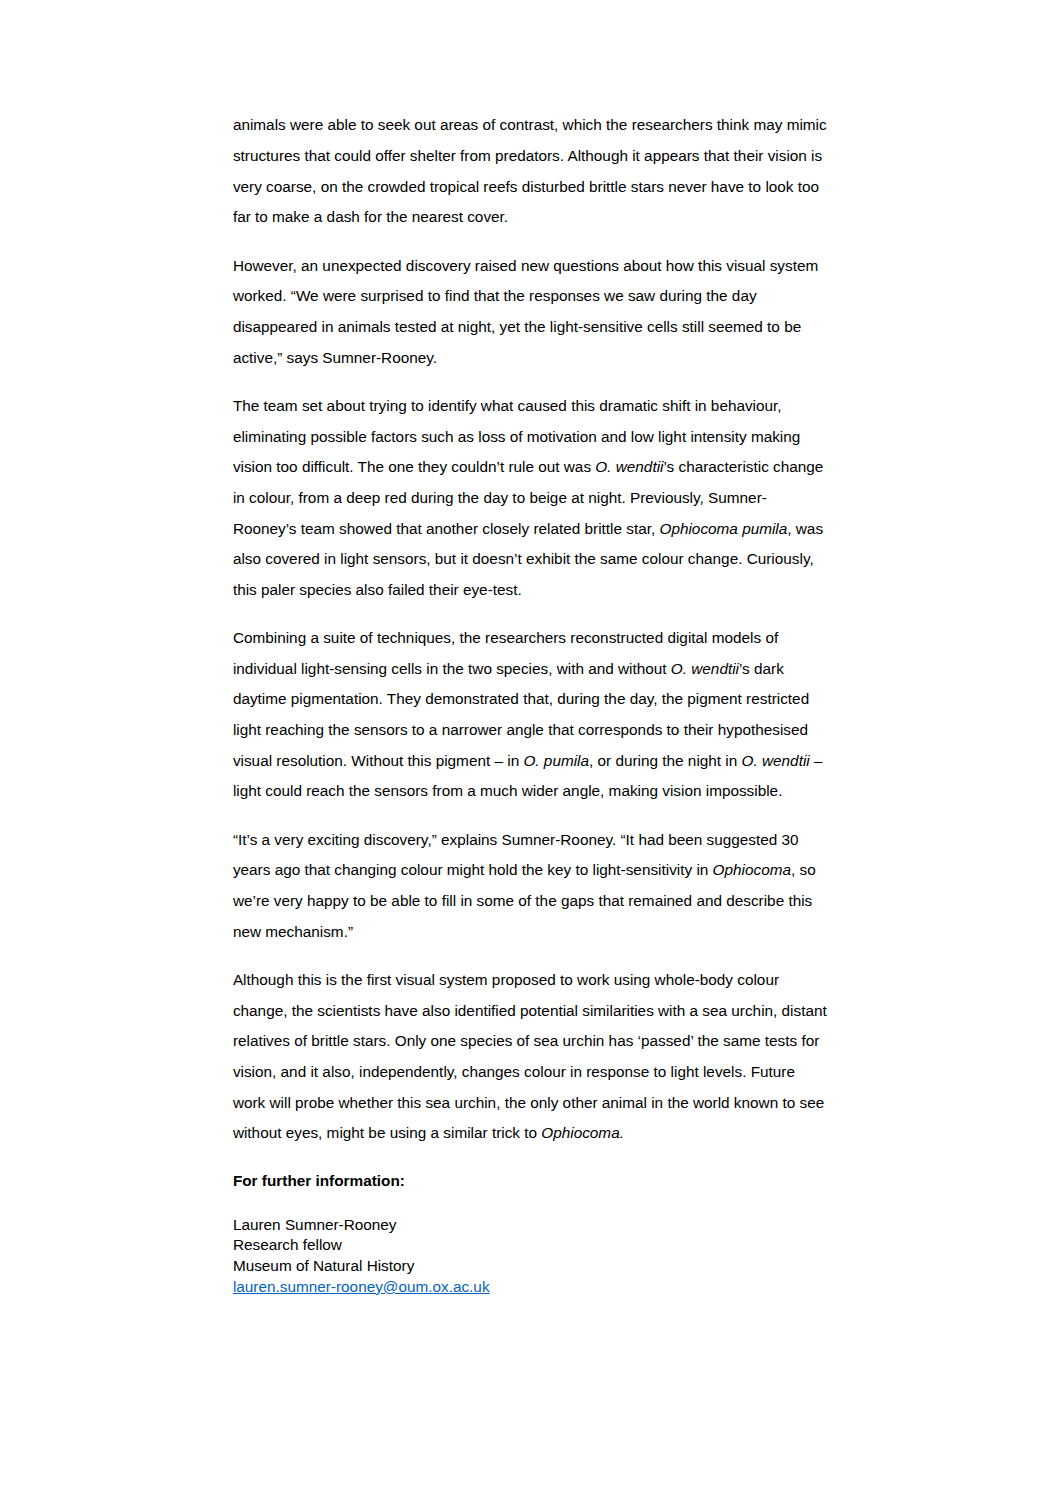animals were able to seek out areas of contrast, which the researchers think may mimic structures that could offer shelter from predators. Although it appears that their vision is very coarse, on the crowded tropical reefs disturbed brittle stars never have to look too far to make a dash for the nearest cover.
However, an unexpected discovery raised new questions about how this visual system worked. “We were surprised to find that the responses we saw during the day disappeared in animals tested at night, yet the light-sensitive cells still seemed to be active,” says Sumner-Rooney.
The team set about trying to identify what caused this dramatic shift in behaviour, eliminating possible factors such as loss of motivation and low light intensity making vision too difficult. The one they couldn’t rule out was O. wendtii’s characteristic change in colour, from a deep red during the day to beige at night. Previously, Sumner-Rooney’s team showed that another closely related brittle star, Ophiocoma pumila, was also covered in light sensors, but it doesn’t exhibit the same colour change. Curiously, this paler species also failed their eye-test.
Combining a suite of techniques, the researchers reconstructed digital models of individual light-sensing cells in the two species, with and without O. wendtii’s dark daytime pigmentation. They demonstrated that, during the day, the pigment restricted light reaching the sensors to a narrower angle that corresponds to their hypothesised visual resolution. Without this pigment – in O. pumila, or during the night in O. wendtii – light could reach the sensors from a much wider angle, making vision impossible.
“It’s a very exciting discovery,” explains Sumner-Rooney. “It had been suggested 30 years ago that changing colour might hold the key to light-sensitivity in Ophiocoma, so we’re very happy to be able to fill in some of the gaps that remained and describe this new mechanism.”
Although this is the first visual system proposed to work using whole-body colour change, the scientists have also identified potential similarities with a sea urchin, distant relatives of brittle stars. Only one species of sea urchin has ‘passed’ the same tests for vision, and it also, independently, changes colour in response to light levels. Future work will probe whether this sea urchin, the only other animal in the world known to see without eyes, might be using a similar trick to Ophiocoma.
For further information:
Lauren Sumner-Rooney
Research fellow
Museum of Natural History
lauren.sumner-rooney@oum.ox.ac.uk